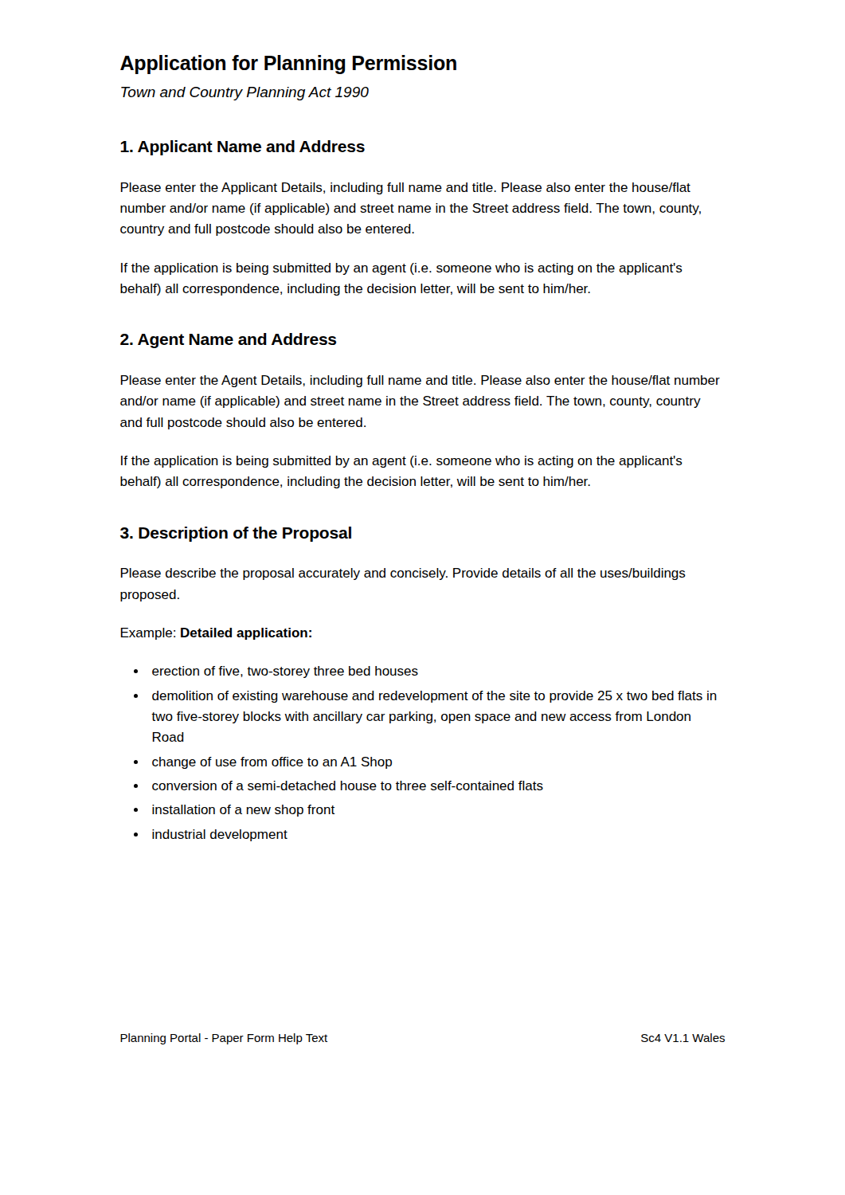Application for Planning Permission
Town and Country Planning Act 1990
1. Applicant Name and Address
Please enter the Applicant Details, including full name and title. Please also enter the house/flat number and/or name (if applicable) and street name in the Street address field. The town, county, country and full postcode should also be entered.
If the application is being submitted by an agent (i.e. someone who is acting on the applicant's behalf) all correspondence, including the decision letter, will be sent to him/her.
2. Agent Name and Address
Please enter the Agent Details, including full name and title. Please also enter the house/flat number and/or name (if applicable) and street name in the Street address field. The town, county, country and full postcode should also be entered.
If the application is being submitted by an agent (i.e. someone who is acting on the applicant's behalf) all correspondence, including the decision letter, will be sent to him/her.
3. Description of the Proposal
Please describe the proposal accurately and concisely. Provide details of all the uses/buildings proposed.
Example: Detailed application:
erection of five, two-storey three bed houses
demolition of existing warehouse and redevelopment of the site to provide 25 x two bed flats in two five-storey blocks with ancillary car parking, open space and new access from London Road
change of use from office to an A1 Shop
conversion of a semi-detached house to three self-contained flats
installation of a new shop front
industrial development
Planning Portal - Paper Form Help Text Sc4 V1.1 Wales